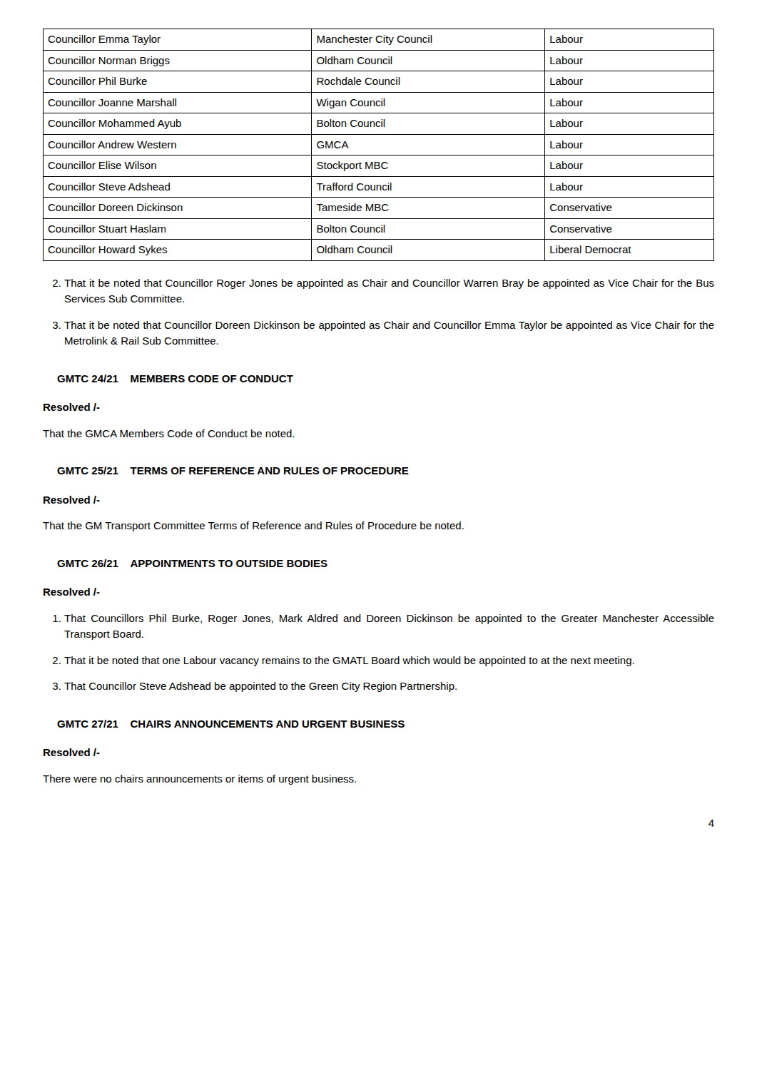| Councillor Emma Taylor | Manchester City Council | Labour |
| Councillor Norman Briggs | Oldham Council | Labour |
| Councillor Phil Burke | Rochdale Council | Labour |
| Councillor Joanne Marshall | Wigan Council | Labour |
| Councillor Mohammed Ayub | Bolton Council | Labour |
| Councillor Andrew Western | GMCA | Labour |
| Councillor Elise Wilson | Stockport MBC | Labour |
| Councillor Steve Adshead | Trafford Council | Labour |
| Councillor Doreen Dickinson | Tameside MBC | Conservative |
| Councillor Stuart Haslam | Bolton Council | Conservative |
| Councillor Howard Sykes | Oldham Council | Liberal Democrat |
That it be noted that Councillor Roger Jones be appointed as Chair and Councillor Warren Bray be appointed as Vice Chair for the Bus Services Sub Committee.
That it be noted that Councillor Doreen Dickinson be appointed as Chair and Councillor Emma Taylor be appointed as Vice Chair for the Metrolink & Rail Sub Committee.
GMTC 24/21 MEMBERS CODE OF CONDUCT
Resolved /-
That the GMCA Members Code of Conduct be noted.
GMTC 25/21 TERMS OF REFERENCE AND RULES OF PROCEDURE
Resolved /-
That the GM Transport Committee Terms of Reference and Rules of Procedure be noted.
GMTC 26/21 APPOINTMENTS TO OUTSIDE BODIES
Resolved /-
That Councillors Phil Burke, Roger Jones, Mark Aldred and Doreen Dickinson be appointed to the Greater Manchester Accessible Transport Board.
That it be noted that one Labour vacancy remains to the GMATL Board which would be appointed to at the next meeting.
That Councillor Steve Adshead be appointed to the Green City Region Partnership.
GMTC 27/21 CHAIRS ANNOUNCEMENTS AND URGENT BUSINESS
Resolved /-
There were no chairs announcements or items of urgent business.
4